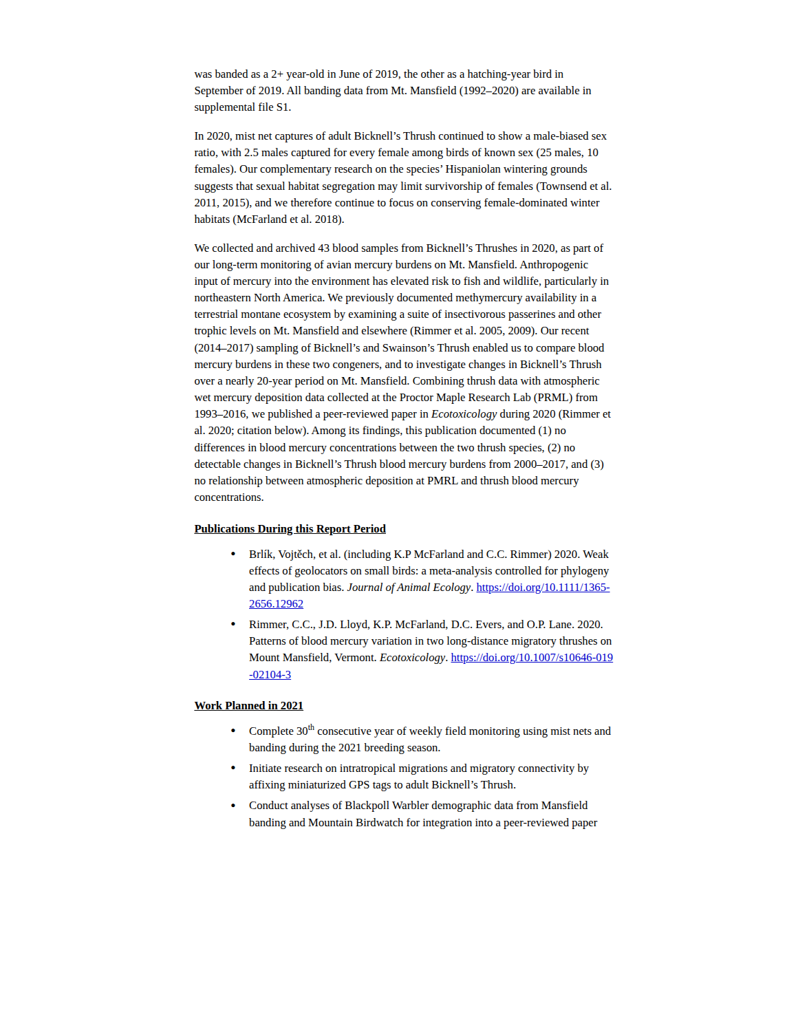was banded as a 2+ year-old in June of 2019, the other as a hatching-year bird in September of 2019. All banding data from Mt. Mansfield (1992–2020) are available in supplemental file S1.
In 2020, mist net captures of adult Bicknell’s Thrush continued to show a male-biased sex ratio, with 2.5 males captured for every female among birds of known sex (25 males, 10 females). Our complementary research on the species’ Hispaniolan wintering grounds suggests that sexual habitat segregation may limit survivorship of females (Townsend et al. 2011, 2015), and we therefore continue to focus on conserving female-dominated winter habitats (McFarland et al. 2018).
We collected and archived 43 blood samples from Bicknell’s Thrushes in 2020, as part of our long-term monitoring of avian mercury burdens on Mt. Mansfield. Anthropogenic input of mercury into the environment has elevated risk to fish and wildlife, particularly in northeastern North America. We previously documented methymercury availability in a terrestrial montane ecosystem by examining a suite of insectivorous passerines and other trophic levels on Mt. Mansfield and elsewhere (Rimmer et al. 2005, 2009). Our recent (2014–2017) sampling of Bicknell’s and Swainson’s Thrush enabled us to compare blood mercury burdens in these two congeners, and to investigate changes in Bicknell’s Thrush over a nearly 20-year period on Mt. Mansfield. Combining thrush data with atmospheric wet mercury deposition data collected at the Proctor Maple Research Lab (PRML) from 1993–2016, we published a peer-reviewed paper in Ecotoxicology during 2020 (Rimmer et al. 2020; citation below). Among its findings, this publication documented (1) no differences in blood mercury concentrations between the two thrush species, (2) no detectable changes in Bicknell’s Thrush blood mercury burdens from 2000–2017, and (3) no relationship between atmospheric deposition at PMRL and thrush blood mercury concentrations.
Publications During this Report Period
Brlík, Vojtěch, et al. (including K.P McFarland and C.C. Rimmer) 2020. Weak effects of geolocators on small birds: a meta-analysis controlled for phylogeny and publication bias. Journal of Animal Ecology. https://doi.org/10.1111/1365-2656.12962
Rimmer, C.C., J.D. Lloyd, K.P. McFarland, D.C. Evers, and O.P. Lane. 2020. Patterns of blood mercury variation in two long-distance migratory thrushes on Mount Mansfield, Vermont. Ecotoxicology. https://doi.org/10.1007/s10646-019-02104-3
Work Planned in 2021
Complete 30th consecutive year of weekly field monitoring using mist nets and banding during the 2021 breeding season.
Initiate research on intratropical migrations and migratory connectivity by affixing miniaturized GPS tags to adult Bicknell’s Thrush.
Conduct analyses of Blackpoll Warbler demographic data from Mansfield banding and Mountain Birdwatch for integration into a peer-reviewed paper